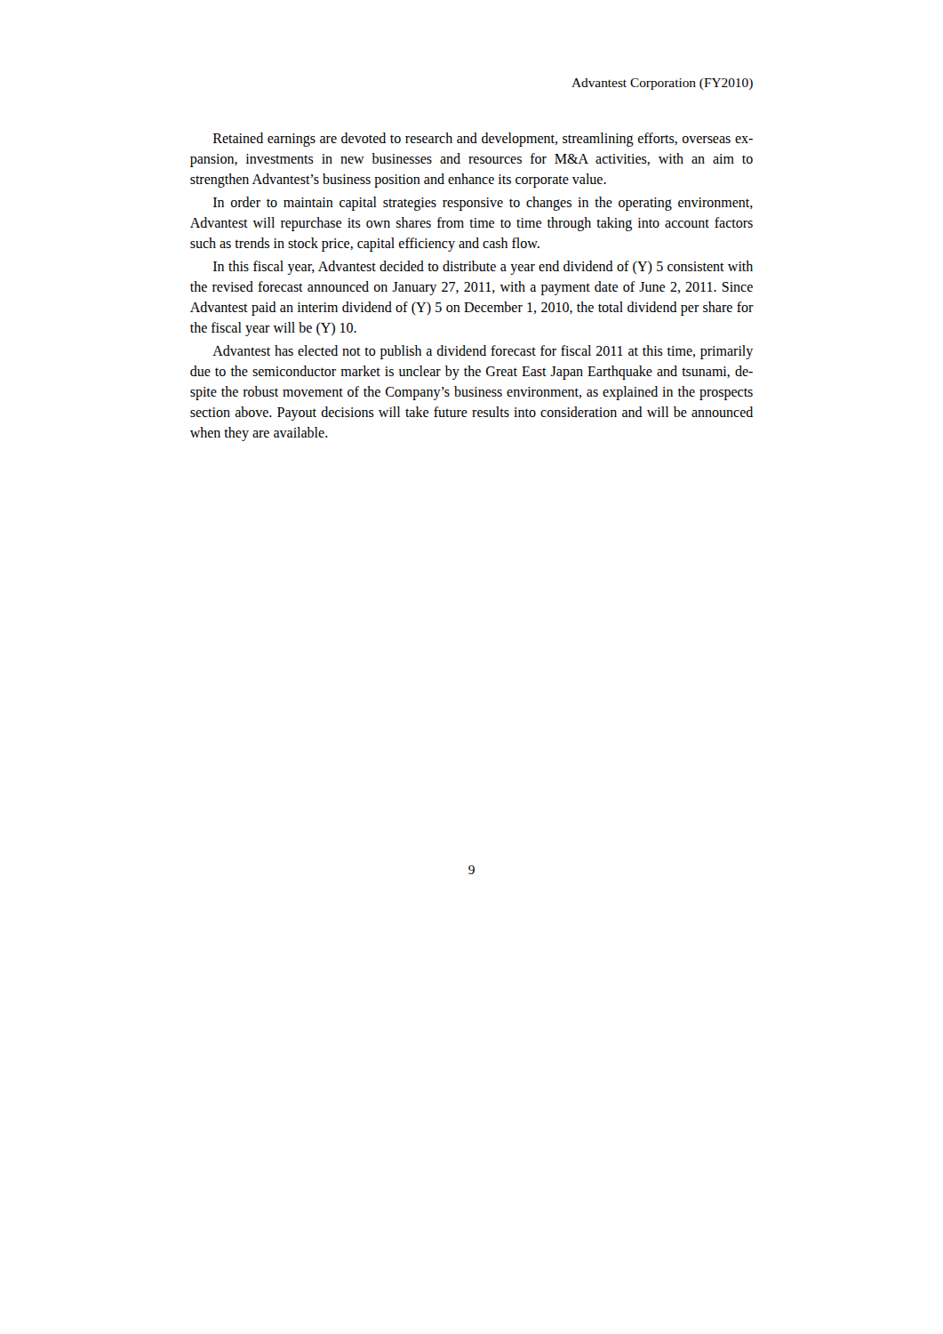Advantest Corporation (FY2010)
Retained earnings are devoted to research and development, streamlining efforts, overseas expansion, investments in new businesses and resources for M&A activities, with an aim to strengthen Advantest’s business position and enhance its corporate value.
In order to maintain capital strategies responsive to changes in the operating environment, Advantest will repurchase its own shares from time to time through taking into account factors such as trends in stock price, capital efficiency and cash flow.
In this fiscal year, Advantest decided to distribute a year end dividend of (Y) 5 consistent with the revised forecast announced on January 27, 2011, with a payment date of June 2, 2011. Since Advantest paid an interim dividend of (Y) 5 on December 1, 2010, the total dividend per share for the fiscal year will be (Y) 10.
Advantest has elected not to publish a dividend forecast for fiscal 2011 at this time, primarily due to the semiconductor market is unclear by the Great East Japan Earthquake and tsunami, despite the robust movement of the Company’s business environment, as explained in the prospects section above. Payout decisions will take future results into consideration and will be announced when they are available.
9